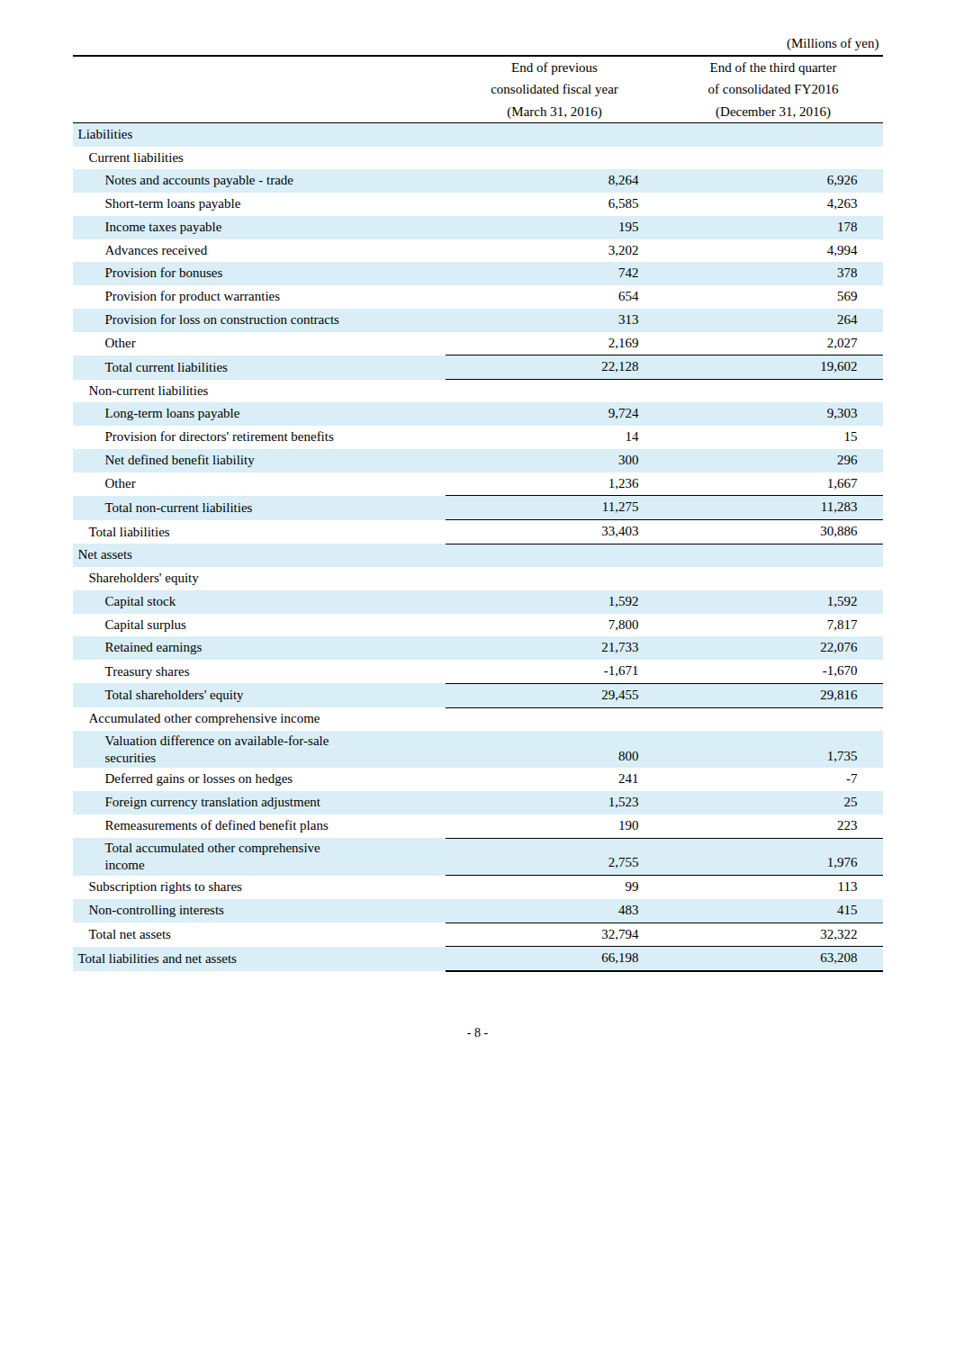(Millions of yen)
| | End of previous | End of the third quarter |
| --- | --- | --- |
| | consolidated fiscal year | of consolidated FY2016 |
| | (March 31, 2016) | (December 31, 2016) |
| Liabilities | | |
| Current liabilities | | |
| Notes and accounts payable - trade | 8,264 | 6,926 |
| Short-term loans payable | 6,585 | 4,263 |
| Income taxes payable | 195 | 178 |
| Advances received | 3,202 | 4,994 |
| Provision for bonuses | 742 | 378 |
| Provision for product warranties | 654 | 569 |
| Provision for loss on construction contracts | 313 | 264 |
| Other | 2,169 | 2,027 |
| Total current liabilities | 22,128 | 19,602 |
| Non-current liabilities | | |
| Long-term loans payable | 9,724 | 9,303 |
| Provision for directors' retirement benefits | 14 | 15 |
| Net defined benefit liability | 300 | 296 |
| Other | 1,236 | 1,667 |
| Total non-current liabilities | 11,275 | 11,283 |
| Total liabilities | 33,403 | 30,886 |
| Net assets | | |
| Shareholders' equity | | |
| Capital stock | 1,592 | 1,592 |
| Capital surplus | 7,800 | 7,817 |
| Retained earnings | 21,733 | 22,076 |
| Treasury shares | -1,671 | -1,670 |
| Total shareholders' equity | 29,455 | 29,816 |
| Accumulated other comprehensive income | | |
| Valuation difference on available-for-sale securities | 800 | 1,735 |
| Deferred gains or losses on hedges | 241 | -7 |
| Foreign currency translation adjustment | 1,523 | 25 |
| Remeasurements of defined benefit plans | 190 | 223 |
| Total accumulated other comprehensive income | 2,755 | 1,976 |
| Subscription rights to shares | 99 | 113 |
| Non-controlling interests | 483 | 415 |
| Total net assets | 32,794 | 32,322 |
| Total liabilities and net assets | 66,198 | 63,208 |
- 8 -